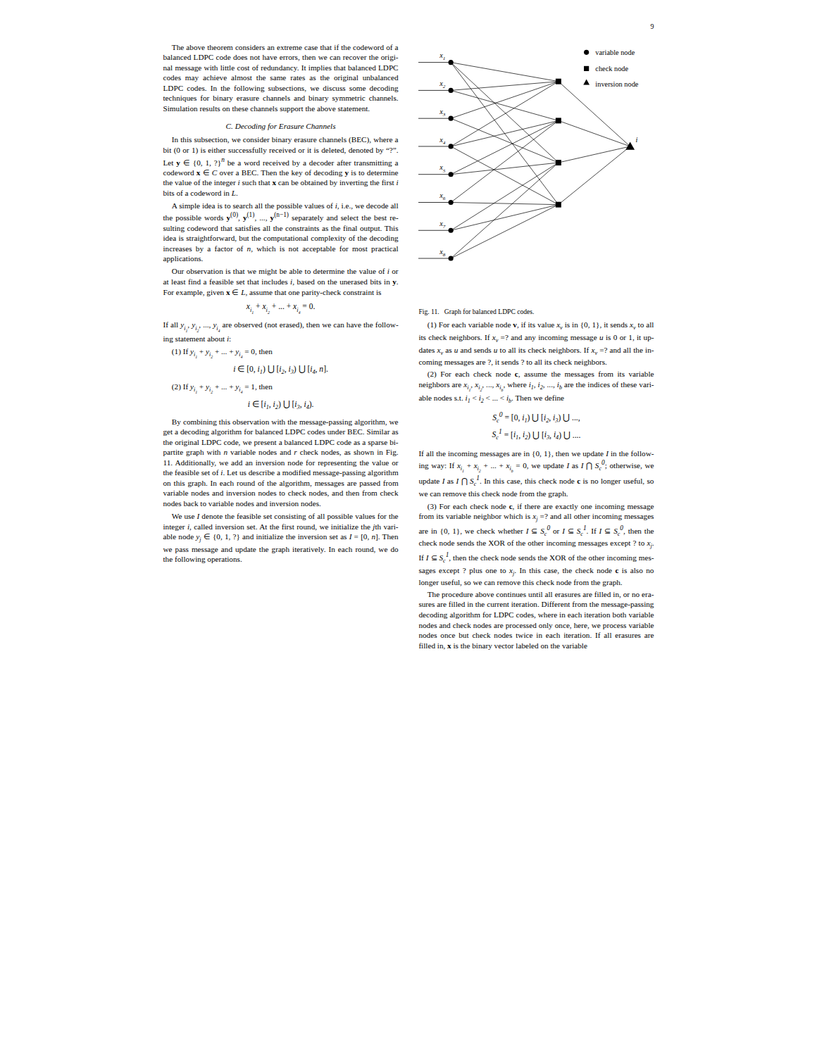9
The above theorem considers an extreme case that if the codeword of a balanced LDPC code does not have errors, then we can recover the original message with little cost of redundancy. It implies that balanced LDPC codes may achieve almost the same rates as the original unbalanced LDPC codes. In the following subsections, we discuss some decoding techniques for binary erasure channels and binary symmetric channels. Simulation results on these channels support the above statement.
C. Decoding for Erasure Channels
In this subsection, we consider binary erasure channels (BEC), where a bit (0 or 1) is either successfully received or it is deleted, denoted by “?”. Let y ∈ {0, 1, ?}n be a word received by a decoder after transmitting a codeword x ∈ C over a BEC. Then the key of decoding y is to determine the value of the integer i such that x can be obtained by inverting the first i bits of a codeword in L.
A simple idea is to search all the possible values of i, i.e., we decode all the possible words y(0), y(1), ..., y(n−1) separately and select the best resulting codeword that satisfies all the constraints as the final output. This idea is straightforward, but the computational complexity of the decoding increases by a factor of n, which is not acceptable for most practical applications.
Our observation is that we might be able to determine the value of i or at least find a feasible set that includes i, based on the unerased bits in y. For example, given x ∈ L, assume that one parity-check constraint is
xi1 + xi2 + ... + xi4 = 0.
If all yi1, yi2, ..., yi4 are observed (not erased), then we can have the following statement about i:
(1) If yi1 + yi2 + ... + yi4 = 0, then
i ∈ [0, i1) ⋃ [i2, i3) ⋃ [i4, n].
(2) If yi1 + yi2 + ... + yi4 = 1, then
i ∈ [i1, i2) ⋃ [i3, i4).
By combining this observation with the message-passing algorithm, we get a decoding algorithm for balanced LDPC codes under BEC. Similar as the original LDPC code, we present a balanced LDPC code as a sparse bipartite graph with n variable nodes and r check nodes, as shown in Fig. 11. Additionally, we add an inversion node for representing the value or the feasible set of i. Let us describe a modified message-passing algorithm on this graph. In each round of the algorithm, messages are passed from variable nodes and inversion nodes to check nodes, and then from check nodes back to variable nodes and inversion nodes.
We use I denote the feasible set consisting of all possible values for the integer i, called inversion set. At the first round, we initialize the jth variable node yj ∈ {0, 1, ?} and initialize the inversion set as I = [0, n]. Then we pass message and update the graph iteratively. In each round, we do the following operations.
variable node check node inversion node x1 x2 x3 x4 x5 x6 x7 x8 i
Fig. 11. Graph for balanced LDPC codes.
(1) For each variable node v, if its value xv is in {0, 1}, it sends xv to all its check neighbors. If xv =? and any incoming message u is 0 or 1, it updates xv as u and sends u to all its check neighbors. If xv =? and all the incoming messages are ?, it sends ? to all its check neighbors.
(2) For each check node c, assume the messages from its variable neighbors are xi1, xi2, ..., xib, where i1, i2, ..., ib are the indices of these variable nodes s.t. i1 < i2 < ... < ib. Then we define
Sc0 = [0, i1) ⋃ [i2, i3) ⋃ ...,
Sc1 = [i1, i2) ⋃ [i3, i4) ⋃ ....
If all the incoming messages are in {0, 1}, then we update I in the following way: If xi1 + xi2 + ... + xib = 0, we update I as I ⋂ Sc0; otherwise, we update I as I ⋂ Sc1. In this case, this check node c is no longer useful, so we can remove this check node from the graph.
(3) For each check node c, if there are exactly one incoming message from its variable neighbor which is xj =? and all other incoming messages are in {0, 1}, we check whether I ⊆ Sc0 or I ⊆ Sc1. If I ⊆ Sc0, then the check node sends the XOR of the other incoming messages except ? to xj. If I ⊆ Sc1, then the check node sends the XOR of the other incoming messages except ? plus one to xj. In this case, the check node c is also no longer useful, so we can remove this check node from the graph.
The procedure above continues until all erasures are filled in, or no erasures are filled in the current iteration. Different from the message-passing decoding algorithm for LDPC codes, where in each iteration both variable nodes and check nodes are processed only once, here, we process variable nodes once but check nodes twice in each iteration. If all erasures are filled in, x is the binary vector labeled on the variable